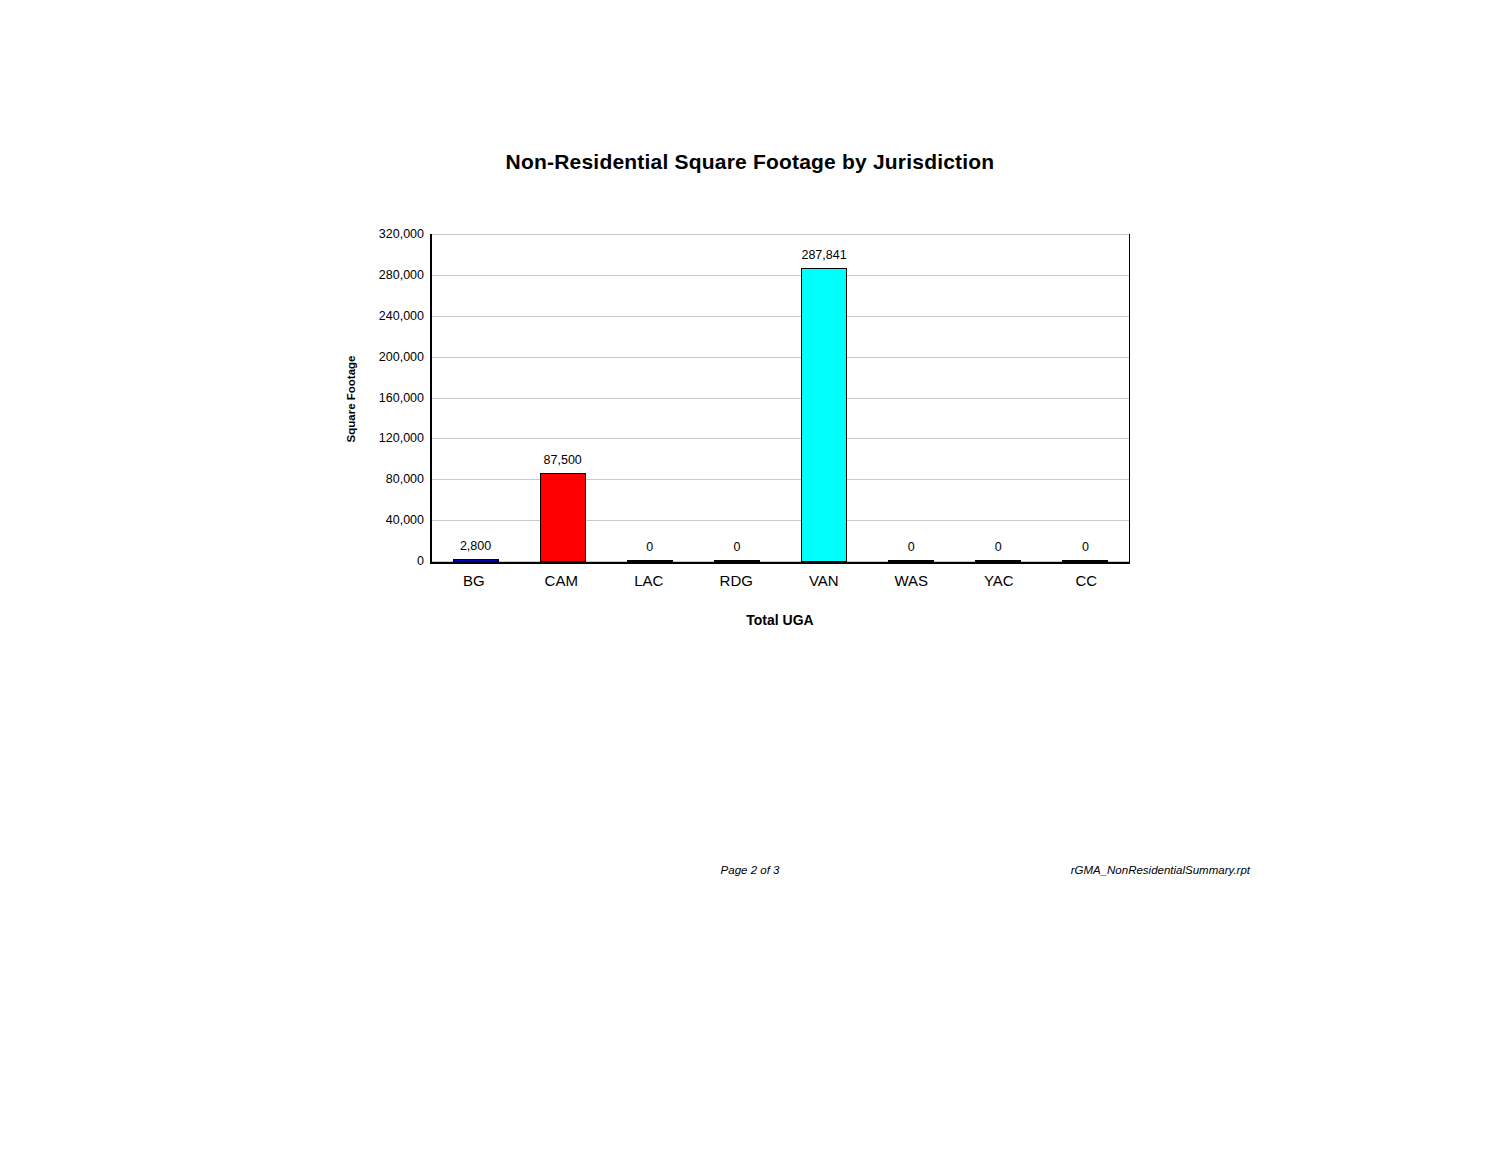Non-Residential Square Footage by Jurisdiction
Square Footage
320,000
280,000
240,000
200,000
160,000
120,000
80,000
40,000
0
2,800
87,500
0
0
287,841
0
0
0
BG
CAM
LAC
RDG
VAN
WAS
YAC
CC
Total UGA
Page 2 of 3 rGMA_NonResidentialSummary.rpt